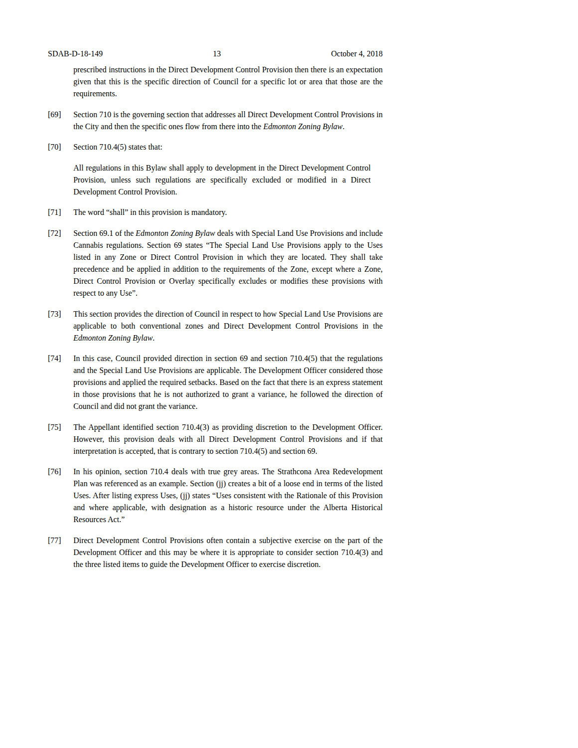SDAB-D-18-149
13
October 4, 2018
prescribed instructions in the Direct Development Control Provision then there is an expectation given that this is the specific direction of Council for a specific lot or area that those are the requirements.
[69]
Section 710 is the governing section that addresses all Direct Development Control Provisions in the City and then the specific ones flow from there into the Edmonton Zoning Bylaw.
[70]
Section 710.4(5) states that:
All regulations in this Bylaw shall apply to development in the Direct Development Control Provision, unless such regulations are specifically excluded or modified in a Direct Development Control Provision.
[71]
The word “shall” in this provision is mandatory.
[72]
Section 69.1 of the Edmonton Zoning Bylaw deals with Special Land Use Provisions and include Cannabis regulations. Section 69 states “The Special Land Use Provisions apply to the Uses listed in any Zone or Direct Control Provision in which they are located. They shall take precedence and be applied in addition to the requirements of the Zone, except where a Zone, Direct Control Provision or Overlay specifically excludes or modifies these provisions with respect to any Use”.
[73]
This section provides the direction of Council in respect to how Special Land Use Provisions are applicable to both conventional zones and Direct Development Control Provisions in the Edmonton Zoning Bylaw.
[74]
In this case, Council provided direction in section 69 and section 710.4(5) that the regulations and the Special Land Use Provisions are applicable. The Development Officer considered those provisions and applied the required setbacks. Based on the fact that there is an express statement in those provisions that he is not authorized to grant a variance, he followed the direction of Council and did not grant the variance.
[75]
The Appellant identified section 710.4(3) as providing discretion to the Development Officer. However, this provision deals with all Direct Development Control Provisions and if that interpretation is accepted, that is contrary to section 710.4(5) and section 69.
[76]
In his opinion, section 710.4 deals with true grey areas. The Strathcona Area Redevelopment Plan was referenced as an example. Section (jj) creates a bit of a loose end in terms of the listed Uses. After listing express Uses, (jj) states “Uses consistent with the Rationale of this Provision and where applicable, with designation as a historic resource under the Alberta Historical Resources Act.”
[77]
Direct Development Control Provisions often contain a subjective exercise on the part of the Development Officer and this may be where it is appropriate to consider section 710.4(3) and the three listed items to guide the Development Officer to exercise discretion.